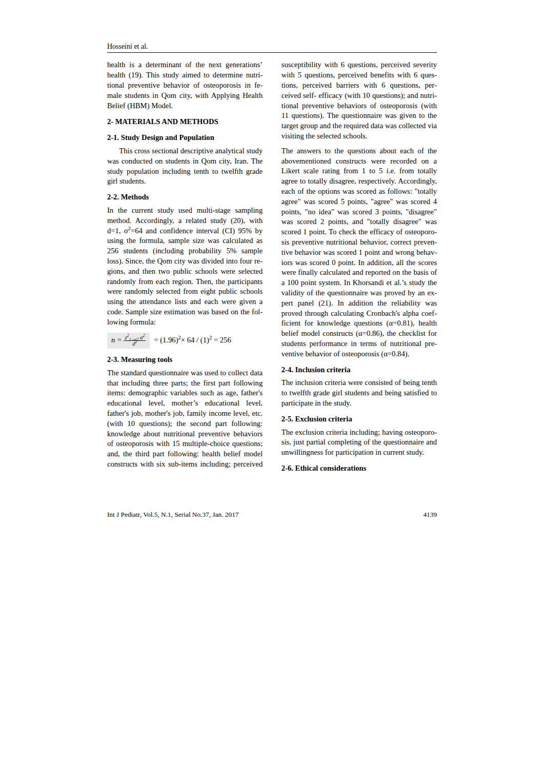Hosseini et al.
health is a determinant of the next generations’ health (19). This study aimed to determine nutritional preventive behavior of osteoporosis in female students in Qom city, with Applying Health Belief (HBM) Model.
2- MATERIALS AND METHODS
2-1. Study Design and Population
This cross sectional descriptive analytical study was conducted on students in Qom city, Iran. The study population including tenth to twelfth grade girl students.
2-2. Methods
In the current study used multi-stage sampling method. Accordingly, a related study (20), with d=1, σ2=64 and confidence interval (CI) 95% by using the formula, sample size was calculated as 256 students (including probability 5% sample loss). Since, the Qom city was divided into four regions, and then two public schools were selected randomly from each region. Then, the participants were randomly selected from eight public schools using the attendance lists and each were given a code. Sample size estimation was based on the following formula:
n = z21−α/2 σ2 d2 = (1.96)2× 64 / (1)2 = 256
2-3. Measuring tools
The standard questionnaire was used to collect data that including three parts; the first part following items: demographic variables such as age, father's educational level, mother’s educational level, father's job, mother's job, family income level, etc. (with 10 questions); the second part following: knowledge about nutritional preventive behaviors of osteoporosis with 15 multiple-choice questions; and, the third part following: health belief model constructs with six sub-items including; perceived susceptibility with 6 questions, perceived severity with 5 questions, perceived benefits with 6 questions, perceived barriers with 6 questions, perceived self- efficacy (with 10 questions); and nutritional preventive behaviors of osteoporosis (with 11 questions). The questionnaire was given to the target group and the required data was collected via visiting the selected schools.
The answers to the questions about each of the abovementioned constructs were recorded on a Likert scale rating from 1 to 5 i.e. from totally agree to totally disagree, respectively. Accordingly, each of the options was scored as follows: "totally agree" was scored 5 points, "agree" was scored 4 points, "no idea" was scored 3 points, "disagree" was scored 2 points, and "totally disagree" was scored 1 point. To check the efficacy of osteoporosis preventive nutritional behavior, correct preventive behavior was scored 1 point and wrong behaviors was scored 0 point. In addition, all the scores were finally calculated and reported on the basis of a 100 point system. In Khorsandi et al.’s study the validity of the questionnaire was proved by an expert panel (21). In addition the reliability was proved through calculating Cronbach's alpha coefficient for knowledge questions (α=0.81), health belief model constructs (α=0.86), the checklist for students performance in terms of nutritional preventive behavior of osteoporosis (α=0.84).
2-4. Inclusion criteria
The inclusion criteria were consisted of being tenth to twelfth grade girl students and being satisfied to participate in the study.
2-5. Exclusion criteria
The exclusion criteria including; having osteoporosis, just partial completing of the questionnaire and unwillingness for participation in current study.
2-6. Ethical considerations
Int J Pediatr, Vol.5, N.1, Serial No.37, Jan. 2017 4139